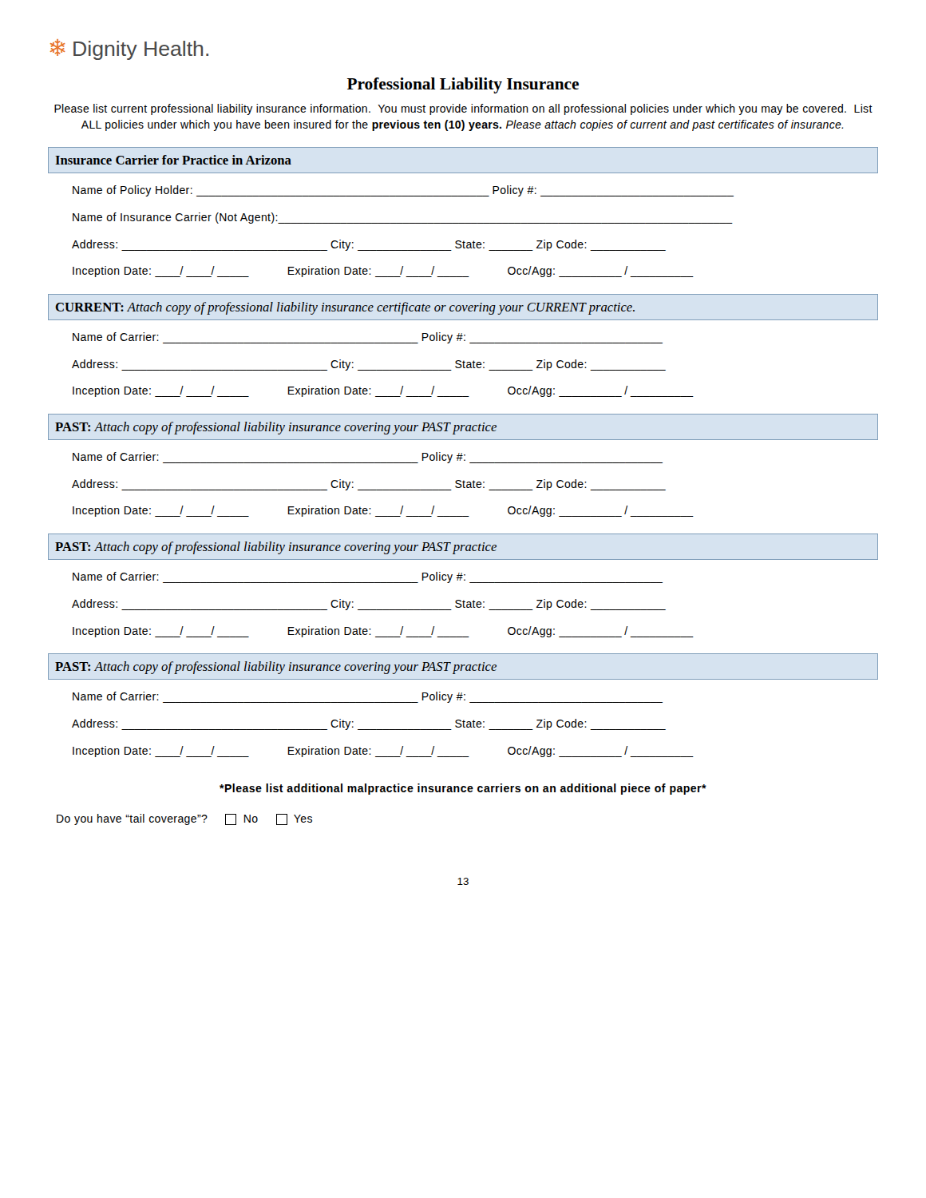❄Dignity Health.
Professional Liability Insurance
Please list current professional liability insurance information. You must provide information on all professional policies under which you may be covered. List ALL policies under which you have been insured for the previous ten (10) years. Please attach copies of current and past certificates of insurance.
Insurance Carrier for Practice in Arizona
Name of Policy Holder: _______________________________________________ Policy #: _______________________________
Name of Insurance Carrier (Not Agent):_________________________________________________________________________
Address: _________________________________ City: _______________ State: _______ Zip Code: ____________
Inception Date: ____/ ____/ _____ Expiration Date: ____/ ____/ _____ Occ/Agg: __________ / __________
CURRENT: Attach copy of professional liability insurance certificate or covering your CURRENT practice.
Name of Carrier: _________________________________________ Policy #: _______________________________
Address: _________________________________ City: _______________ State: _______ Zip Code: ____________
Inception Date: ____/ ____/ _____ Expiration Date: ____/ ____/ _____ Occ/Agg: __________ / __________
PAST: Attach copy of professional liability insurance covering your PAST practice
Name of Carrier: _________________________________________ Policy #: _______________________________
Address: _________________________________ City: _______________ State: _______ Zip Code: ____________
Inception Date: ____/ ____/ _____ Expiration Date: ____/ ____/ _____ Occ/Agg: __________ / __________
PAST: Attach copy of professional liability insurance covering your PAST practice
Name of Carrier: _________________________________________ Policy #: _______________________________
Address: _________________________________ City: _______________ State: _______ Zip Code: ____________
Inception Date: ____/ ____/ _____ Expiration Date: ____/ ____/ _____ Occ/Agg: __________ / __________
PAST: Attach copy of professional liability insurance covering your PAST practice
Name of Carrier: _________________________________________ Policy #: _______________________________
Address: _________________________________ City: _______________ State: _______ Zip Code: ____________
Inception Date: ____/ ____/ _____ Expiration Date: ____/ ____/ _____ Occ/Agg: __________ / __________
*Please list additional malpractice insurance carriers on an additional piece of paper*
Do you have “tail coverage”? No Yes
13